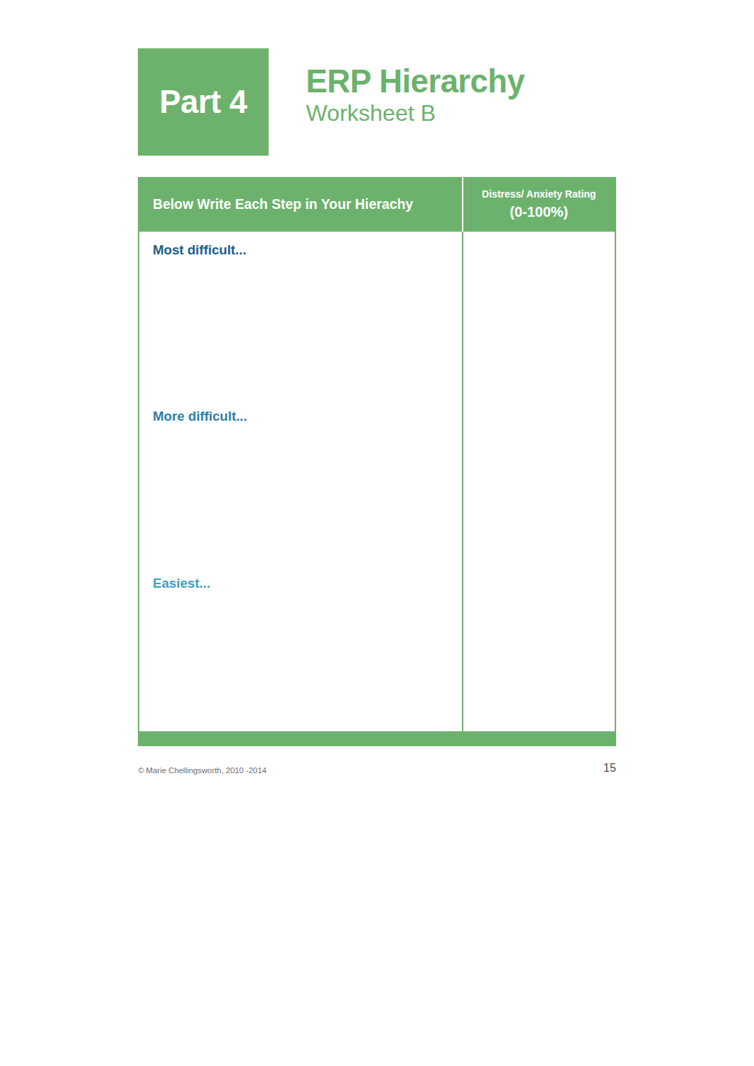Part 4
ERP Hierarchy
Worksheet B
| Below Write Each Step in Your Hierachy | Distress/ Anxiety Rating (0-100%) |
| --- | --- |
| Most difficult... | |
| More difficult... | |
| Easiest... | |
© Marie Chellingsworth, 2010 -2014
15